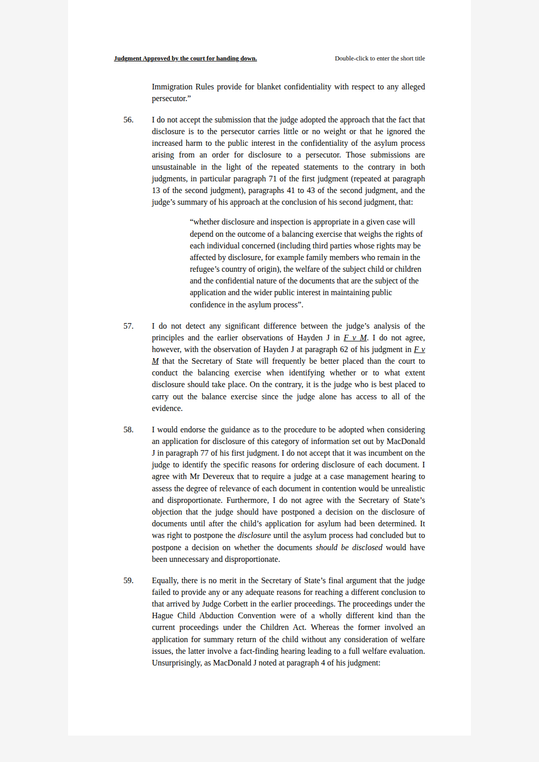Judgment Approved by the court for handing down. Double-click to enter the short title
Immigration Rules provide for blanket confidentiality with respect to any alleged persecutor.”
56. I do not accept the submission that the judge adopted the approach that the fact that disclosure is to the persecutor carries little or no weight or that he ignored the increased harm to the public interest in the confidentiality of the asylum process arising from an order for disclosure to a persecutor. Those submissions are unsustainable in the light of the repeated statements to the contrary in both judgments, in particular paragraph 71 of the first judgment (repeated at paragraph 13 of the second judgment), paragraphs 41 to 43 of the second judgment, and the judge’s summary of his approach at the conclusion of his second judgment, that:
“whether disclosure and inspection is appropriate in a given case will depend on the outcome of a balancing exercise that weighs the rights of each individual concerned (including third parties whose rights may be affected by disclosure, for example family members who remain in the refugee’s country of origin), the welfare of the subject child or children and the confidential nature of the documents that are the subject of the application and the wider public interest in maintaining public confidence in the asylum process”.
57. I do not detect any significant difference between the judge’s analysis of the principles and the earlier observations of Hayden J in F v M. I do not agree, however, with the observation of Hayden J at paragraph 62 of his judgment in F v M that the Secretary of State will frequently be better placed than the court to conduct the balancing exercise when identifying whether or to what extent disclosure should take place. On the contrary, it is the judge who is best placed to carry out the balance exercise since the judge alone has access to all of the evidence.
58. I would endorse the guidance as to the procedure to be adopted when considering an application for disclosure of this category of information set out by MacDonald J in paragraph 77 of his first judgment. I do not accept that it was incumbent on the judge to identify the specific reasons for ordering disclosure of each document. I agree with Mr Devereux that to require a judge at a case management hearing to assess the degree of relevance of each document in contention would be unrealistic and disproportionate. Furthermore, I do not agree with the Secretary of State’s objection that the judge should have postponed a decision on the disclosure of documents until after the child’s application for asylum had been determined. It was right to postpone the disclosure until the asylum process had concluded but to postpone a decision on whether the documents should be disclosed would have been unnecessary and disproportionate.
59. Equally, there is no merit in the Secretary of State’s final argument that the judge failed to provide any or any adequate reasons for reaching a different conclusion to that arrived by Judge Corbett in the earlier proceedings. The proceedings under the Hague Child Abduction Convention were of a wholly different kind than the current proceedings under the Children Act. Whereas the former involved an application for summary return of the child without any consideration of welfare issues, the latter involve a fact-finding hearing leading to a full welfare evaluation. Unsurprisingly, as MacDonald J noted at paragraph 4 of his judgment: